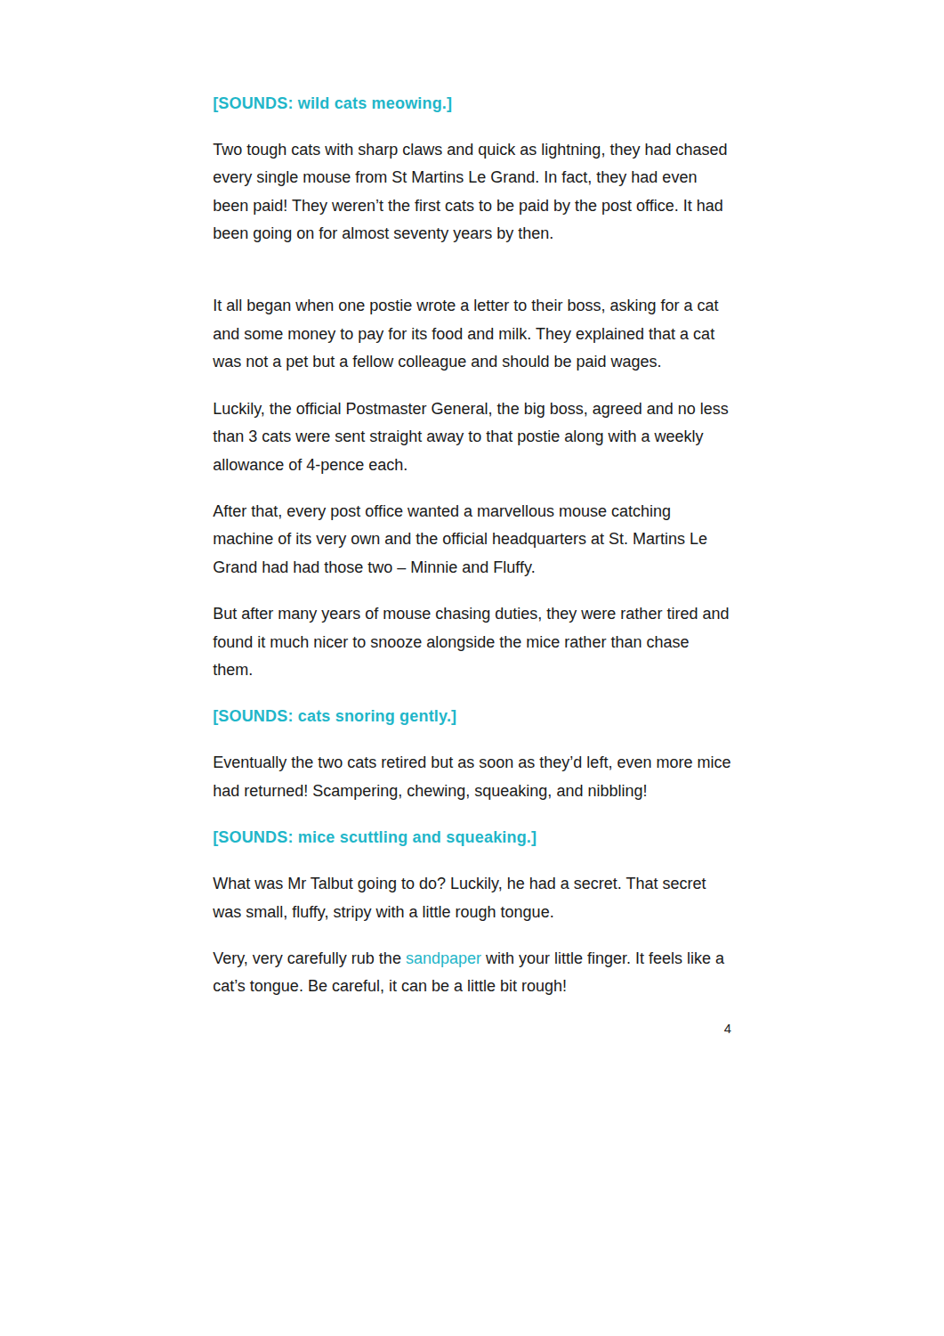[SOUNDS: wild cats meowing.]
Two tough cats with sharp claws and quick as lightning, they had chased every single mouse from St Martins Le Grand. In fact, they had even been paid! They weren’t the first cats to be paid by the post office. It had been going on for almost seventy years by then.
It all began when one postie wrote a letter to their boss, asking for a cat and some money to pay for its food and milk. They explained that a cat was not a pet but a fellow colleague and should be paid wages.
Luckily, the official Postmaster General, the big boss, agreed and no less than 3 cats were sent straight away to that postie along with a weekly allowance of 4-pence each.
After that, every post office wanted a marvellous mouse catching machine of its very own and the official headquarters at St. Martins Le Grand had had those two – Minnie and Fluffy.
But after many years of mouse chasing duties, they were rather tired and found it much nicer to snooze alongside the mice rather than chase them.
[SOUNDS: cats snoring gently.]
Eventually the two cats retired but as soon as they’d left, even more mice had returned! Scampering, chewing, squeaking, and nibbling!
[SOUNDS: mice scuttling and squeaking.]
What was Mr Talbut going to do? Luckily, he had a secret. That secret was small, fluffy, stripy with a little rough tongue.
Very, very carefully rub the sandpaper with your little finger. It feels like a cat’s tongue. Be careful, it can be a little bit rough!
4